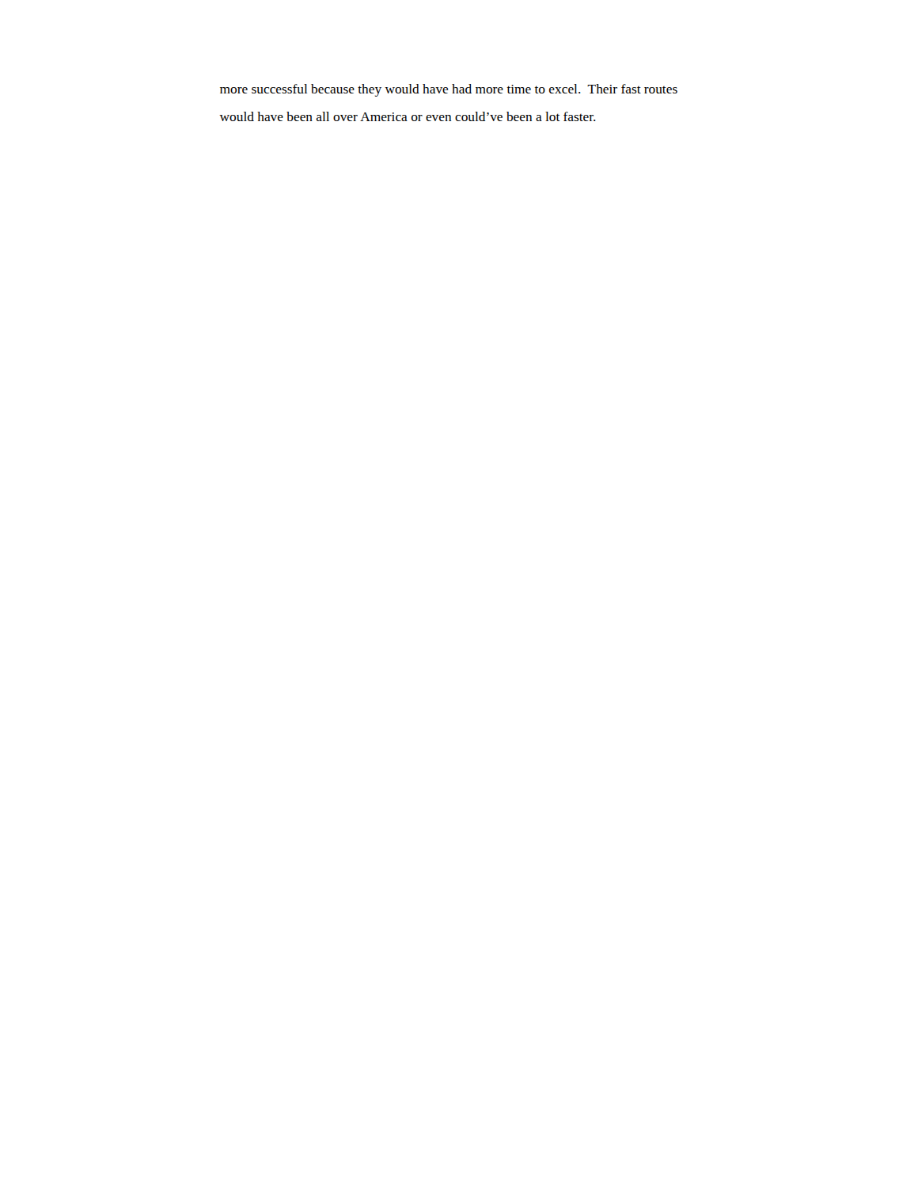more successful because they would have had more time to excel. Their fast routes would have been all over America or even could’ve been a lot faster.